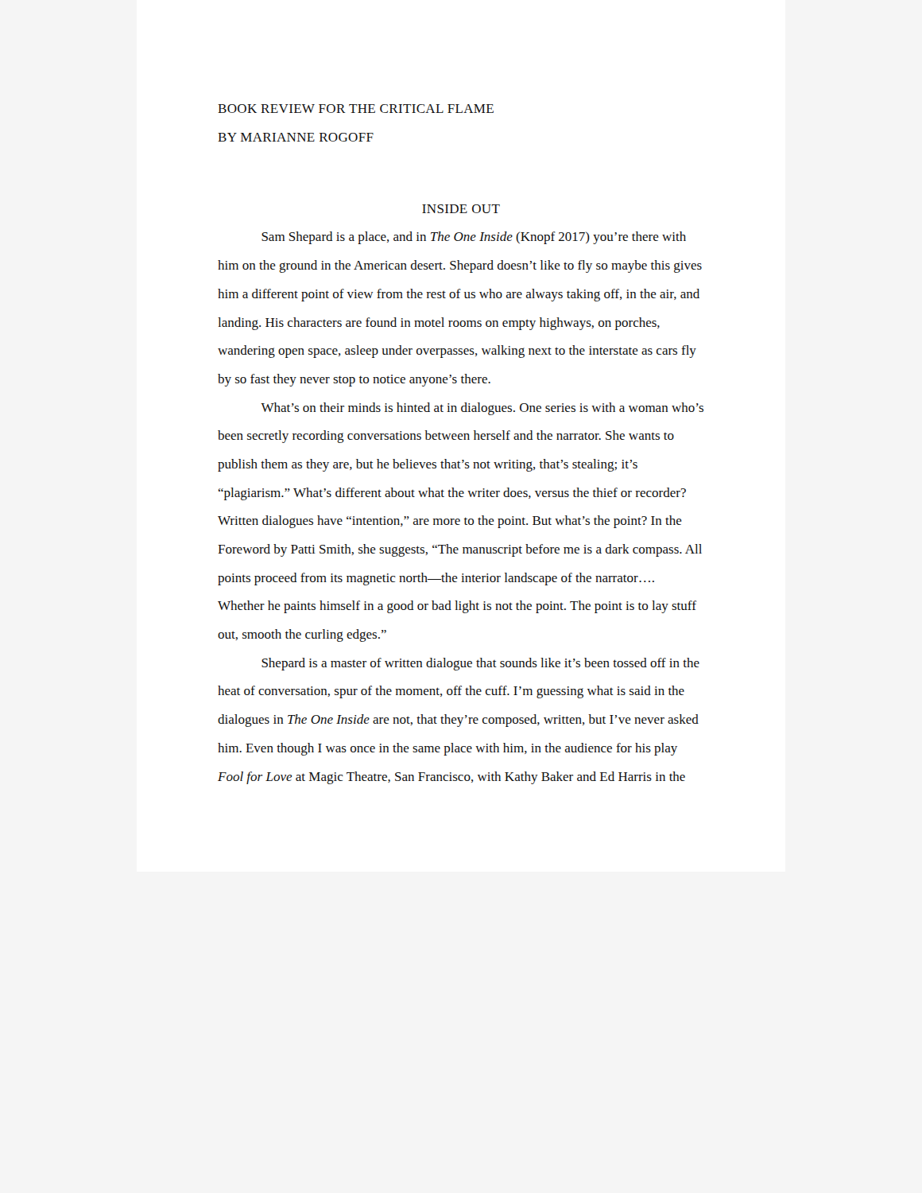Book Review for The Critical Flame
by Marianne Rogoff
Inside Out
Sam Shepard is a place, and in The One Inside (Knopf 2017) you’re there with him on the ground in the American desert. Shepard doesn’t like to fly so maybe this gives him a different point of view from the rest of us who are always taking off, in the air, and landing. His characters are found in motel rooms on empty highways, on porches, wandering open space, asleep under overpasses, walking next to the interstate as cars fly by so fast they never stop to notice anyone’s there.
What’s on their minds is hinted at in dialogues. One series is with a woman who’s been secretly recording conversations between herself and the narrator. She wants to publish them as they are, but he believes that’s not writing, that’s stealing; it’s “plagiarism.” What’s different about what the writer does, versus the thief or recorder? Written dialogues have “intention,” are more to the point. But what’s the point? In the Foreword by Patti Smith, she suggests, “The manuscript before me is a dark compass. All points proceed from its magnetic north—the interior landscape of the narrator…. Whether he paints himself in a good or bad light is not the point. The point is to lay stuff out, smooth the curling edges.”
Shepard is a master of written dialogue that sounds like it’s been tossed off in the heat of conversation, spur of the moment, off the cuff. I’m guessing what is said in the dialogues in The One Inside are not, that they’re composed, written, but I’ve never asked him. Even though I was once in the same place with him, in the audience for his play Fool for Love at Magic Theatre, San Francisco, with Kathy Baker and Ed Harris in the